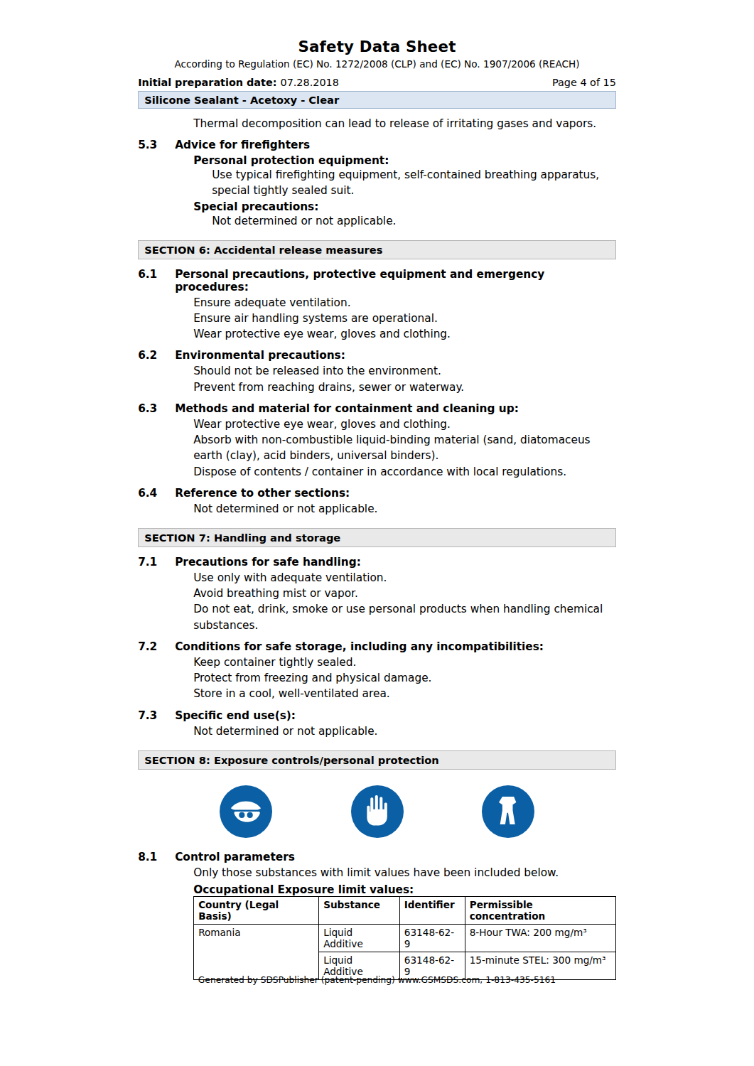Safety Data Sheet
According to Regulation (EC) No. 1272/2008 (CLP) and (EC) No. 1907/2006 (REACH)
Initial preparation date: 07.28.2018
Page 4 of 15
Silicone Sealant - Acetoxy - Clear
Thermal decomposition can lead to release of irritating gases and vapors.
5.3
Advice for firefighters
Personal protection equipment:
Use typical firefighting equipment, self-contained breathing apparatus, special tightly sealed suit.
Special precautions:
Not determined or not applicable.
SECTION 6: Accidental release measures
6.1
Personal precautions, protective equipment and emergency procedures:
Ensure adequate ventilation.
Ensure air handling systems are operational.
Wear protective eye wear, gloves and clothing.
6.2
Environmental precautions:
Should not be released into the environment.
Prevent from reaching drains, sewer or waterway.
6.3
Methods and material for containment and cleaning up:
Wear protective eye wear, gloves and clothing.
Absorb with non-combustible liquid-binding material (sand, diatomaceus earth (clay), acid binders, universal binders).
Dispose of contents / container in accordance with local regulations.
6.4
Reference to other sections:
Not determined or not applicable.
SECTION 7: Handling and storage
7.1
Precautions for safe handling:
Use only with adequate ventilation.
Avoid breathing mist or vapor.
Do not eat, drink, smoke or use personal products when handling chemical substances.
7.2
Conditions for safe storage, including any incompatibilities:
Keep container tightly sealed.
Protect from freezing and physical damage.
Store in a cool, well-ventilated area.
7.3
Specific end use(s):
Not determined or not applicable.
SECTION 8: Exposure controls/personal protection
8.1
Control parameters
Only those substances with limit values have been included below.
Occupational Exposure limit values:
| Country (Legal Basis) | Substance | Identifier | Permissible concentration |
| --- | --- | --- | --- |
| Romania | Liquid Additive | 63148-62-9 | 8-Hour TWA: 200 mg/m³ |
| Liquid Additive | 63148-62-9 | 15-minute STEL: 300 mg/m³ |
Generated by SDSPublisher (patent-pending) www.GSMSDS.com, 1-813-435-5161